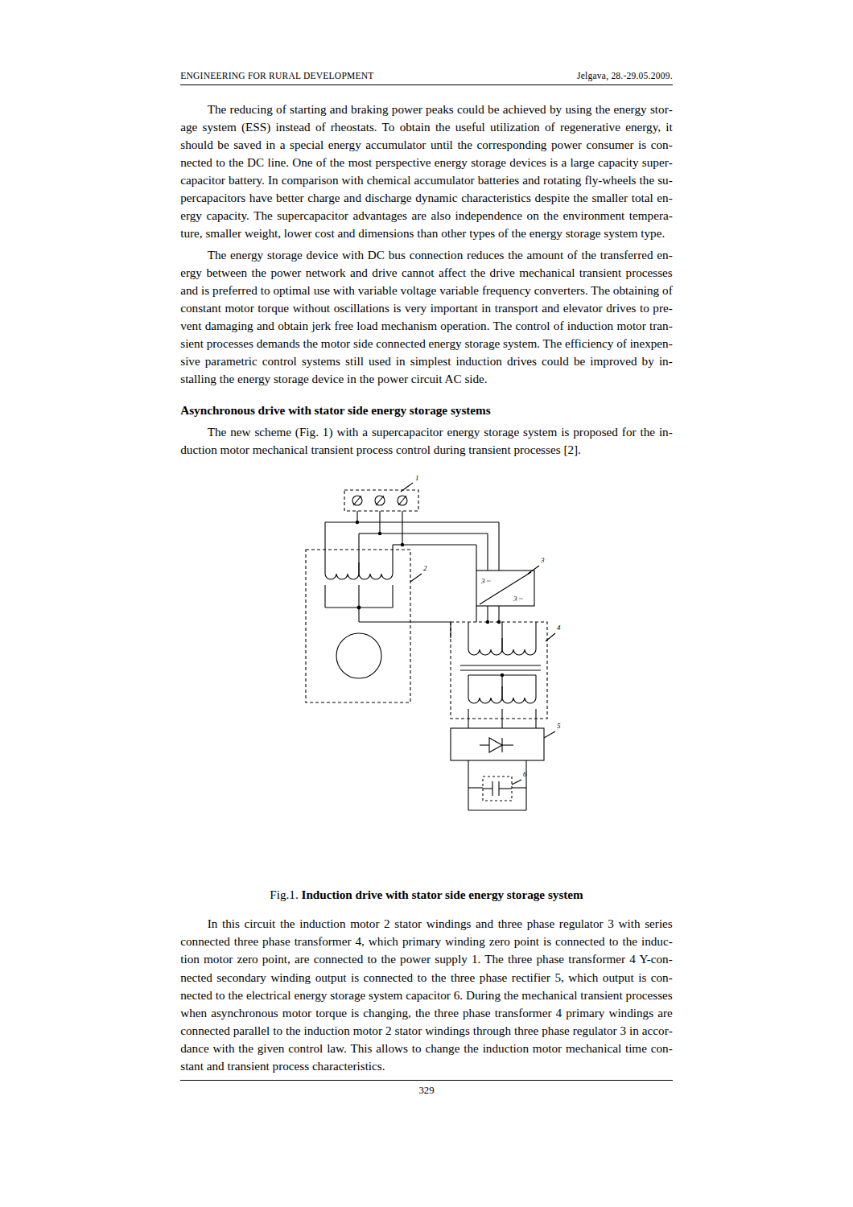Engineering for rural development Jelgava, 28.-29.05.2009.
The reducing of starting and braking power peaks could be achieved by using the energy storage system (ESS) instead of rheostats. To obtain the useful utilization of regenerative energy, it should be saved in a special energy accumulator until the corresponding power consumer is connected to the DC line. One of the most perspective energy storage devices is a large capacity supercapacitor battery. In comparison with chemical accumulator batteries and rotating fly-wheels the supercapacitors have better charge and discharge dynamic characteristics despite the smaller total energy capacity. The supercapacitor advantages are also independence on the environment temperature, smaller weight, lower cost and dimensions than other types of the energy storage system type.
The energy storage device with DC bus connection reduces the amount of the transferred energy between the power network and drive cannot affect the drive mechanical transient processes and is preferred to optimal use with variable voltage variable frequency converters. The obtaining of constant motor torque without oscillations is very important in transport and elevator drives to prevent damaging and obtain jerk free load mechanism operation. The control of induction motor transient processes demands the motor side connected energy storage system. The efficiency of inexpensive parametric control systems still used in simplest induction drives could be improved by installing the energy storage device in the power circuit AC side.
Asynchronous drive with stator side energy storage systems
The new scheme (Fig. 1) with a supercapacitor energy storage system is proposed for the induction motor mechanical transient process control during transient processes [2].
1 2 3 3 ~ 3 ~ 4 5 6
Fig.1. Induction drive with stator side energy storage system
In this circuit the induction motor 2 stator windings and three phase regulator 3 with series connected three phase transformer 4, which primary winding zero point is connected to the induction motor zero point, are connected to the power supply 1. The three phase transformer 4 Y-connected secondary winding output is connected to the three phase rectifier 5, which output is connected to the electrical energy storage system capacitor 6. During the mechanical transient processes when asynchronous motor torque is changing, the three phase transformer 4 primary windings are connected parallel to the induction motor 2 stator windings through three phase regulator 3 in accordance with the given control law. This allows to change the induction motor mechanical time constant and transient process characteristics.
329